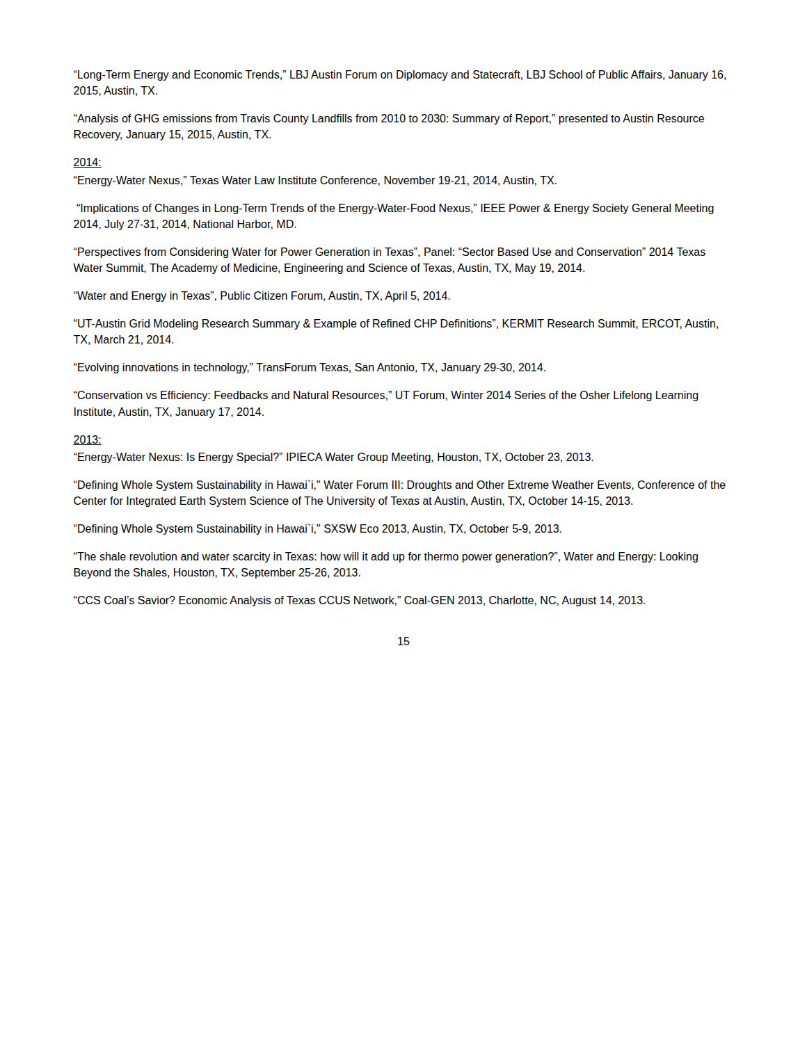“Long-Term Energy and Economic Trends,” LBJ Austin Forum on Diplomacy and Statecraft, LBJ School of Public Affairs, January 16, 2015, Austin, TX.
“Analysis of GHG emissions from Travis County Landfills from 2010 to 2030: Summary of Report,” presented to Austin Resource Recovery, January 15, 2015, Austin, TX.
2014:
“Energy-Water Nexus,” Texas Water Law Institute Conference, November 19-21, 2014, Austin, TX.
“Implications of Changes in Long-Term Trends of the Energy-Water-Food Nexus,” IEEE Power & Energy Society General Meeting 2014, July 27-31, 2014, National Harbor, MD.
“Perspectives from Considering Water for Power Generation in Texas”, Panel: “Sector Based Use and Conservation” 2014 Texas Water Summit, The Academy of Medicine, Engineering and Science of Texas, Austin, TX, May 19, 2014.
“Water and Energy in Texas”, Public Citizen Forum, Austin, TX, April 5, 2014.
“UT-Austin Grid Modeling Research Summary & Example of Refined CHP Definitions”, KERMIT Research Summit, ERCOT, Austin, TX, March 21, 2014.
“Evolving innovations in technology,” TransForum Texas, San Antonio, TX, January 29-30, 2014.
“Conservation vs Efficiency: Feedbacks and Natural Resources,” UT Forum, Winter 2014 Series of the Osher Lifelong Learning Institute, Austin, TX, January 17, 2014.
2013:
“Energy-Water Nexus: Is Energy Special?” IPIECA Water Group Meeting, Houston, TX, October 23, 2013.
“Defining Whole System Sustainability in Hawai`i," Water Forum III: Droughts and Other Extreme Weather Events, Conference of the Center for Integrated Earth System Science of The University of Texas at Austin, Austin, TX, October 14-15, 2013.
“Defining Whole System Sustainability in Hawai`i," SXSW Eco 2013, Austin, TX, October 5-9, 2013.
“The shale revolution and water scarcity in Texas: how will it add up for thermo power generation?”, Water and Energy: Looking Beyond the Shales, Houston, TX, September 25-26, 2013.
“CCS Coal’s Savior? Economic Analysis of Texas CCUS Network,” Coal-GEN 2013, Charlotte, NC, August 14, 2013.
15